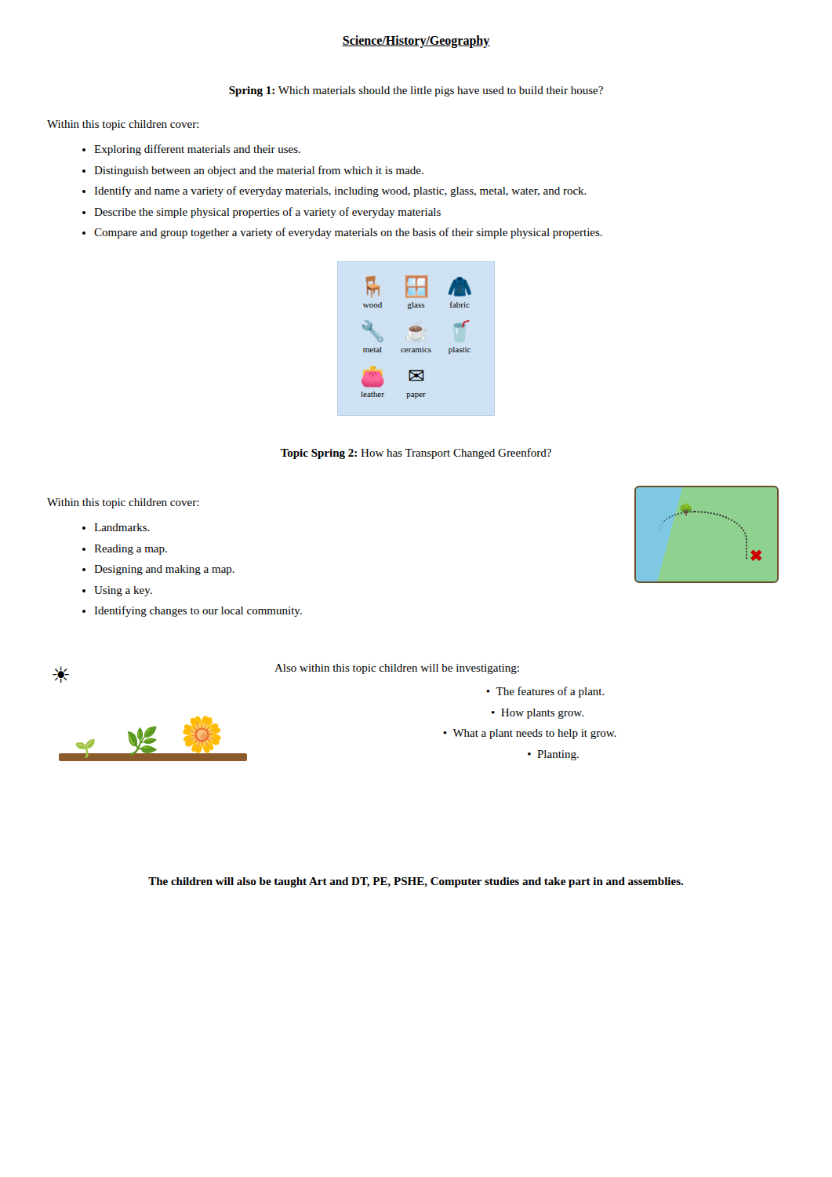Science/History/Geography
Spring 1: Which materials should the little pigs have used to build their house?
Within this topic children cover:
Exploring different materials and their uses.
Distinguish between an object and the material from which it is made.
Identify and name a variety of everyday materials, including wood, plastic, glass, metal, water, and rock.
Describe the simple physical properties of a variety of everyday materials
Compare and group together a variety of everyday materials on the basis of their simple physical properties.
| 🪑 wood | 🪟 glass | 🧥 fabric |
| 🔧 metal | ☕ ceramics | 🥤 plastic |
| 👛 leather | ✉ paper | |
Topic Spring 2: How has Transport Changed Greenford?
Within this topic children cover:
Landmarks.
Reading a map.
Designing and making a map.
Using a key.
Identifying changes to our local community.
🌳 ✖
☀ 🌱 🌿 🌼
Also within this topic children will be investigating:
The features of a plant.
How plants grow.
What a plant needs to help it grow.
Planting.
The children will also be taught Art and DT, PE, PSHE, Computer studies and take part in and assemblies.